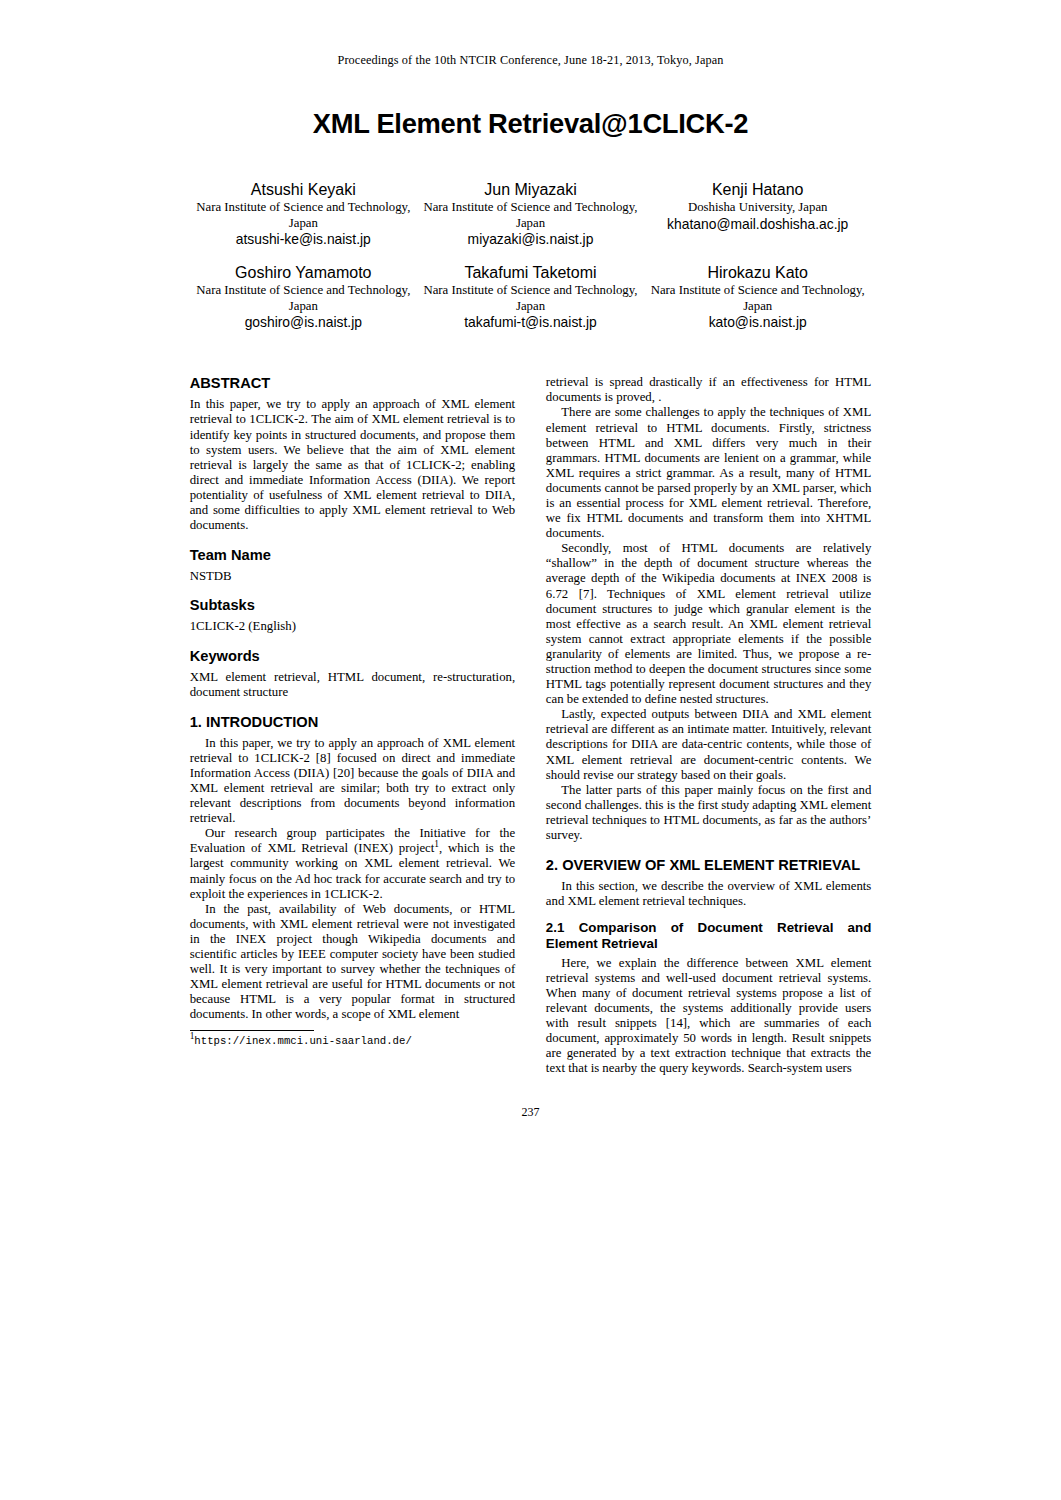Proceedings of the 10th NTCIR Conference, June 18-21, 2013, Tokyo, Japan
XML Element Retrieval@1CLICK-2
| Atsushi Keyaki Nara Institute of Science and Technology, Japan atsushi-ke@is.naist.jp | Jun Miyazaki Nara Institute of Science and Technology, Japan miyazaki@is.naist.jp | Kenji Hatano Doshisha University, Japan khatano@mail.doshisha.ac.jp |
| Goshiro Yamamoto Nara Institute of Science and Technology, Japan goshiro@is.naist.jp | Takafumi Taketomi Nara Institute of Science and Technology, Japan takafumi-t@is.naist.jp | Hirokazu Kato Nara Institute of Science and Technology, Japan kato@is.naist.jp |
ABSTRACT
In this paper, we try to apply an approach of XML element retrieval to 1CLICK-2. The aim of XML element retrieval is to identify key points in structured documents, and propose them to system users. We believe that the aim of XML element retrieval is largely the same as that of 1CLICK-2; enabling direct and immediate Information Access (DIIA). We report potentiality of usefulness of XML element retrieval to DIIA, and some difficulties to apply XML element retrieval to Web documents.
Team Name
NSTDB
Subtasks
1CLICK-2 (English)
Keywords
XML element retrieval, HTML document, re-structuration, document structure
1. INTRODUCTION
In this paper, we try to apply an approach of XML element retrieval to 1CLICK-2 [8] focused on direct and immediate Information Access (DIIA) [20] because the goals of DIIA and XML element retrieval are similar; both try to extract only relevant descriptions from documents beyond information retrieval.
Our research group participates the Initiative for the Evaluation of XML Retrieval (INEX) project1, which is the largest community working on XML element retrieval. We mainly focus on the Ad hoc track for accurate search and try to exploit the experiences in 1CLICK-2.
In the past, availability of Web documents, or HTML documents, with XML element retrieval were not investigated in the INEX project though Wikipedia documents and scientific articles by IEEE computer society have been studied well. It is very important to survey whether the techniques of XML element retrieval are useful for HTML documents or not because HTML is a very popular format in structured documents. In other words, a scope of XML element
1https://inex.mmci.uni-saarland.de/
retrieval is spread drastically if an effectiveness for HTML documents is proved, .
There are some challenges to apply the techniques of XML element retrieval to HTML documents. Firstly, strictness between HTML and XML differs very much in their grammars. HTML documents are lenient on a grammar, while XML requires a strict grammar. As a result, many of HTML documents cannot be parsed properly by an XML parser, which is an essential process for XML element retrieval. Therefore, we fix HTML documents and transform them into XHTML documents.
Secondly, most of HTML documents are relatively “shallow” in the depth of document structure whereas the average depth of the Wikipedia documents at INEX 2008 is 6.72 [7]. Techniques of XML element retrieval utilize document structures to judge which granular element is the most effective as a search result. An XML element retrieval system cannot extract appropriate elements if the possible granularity of elements are limited. Thus, we propose a re-struction method to deepen the document structures since some HTML tags potentially represent document structures and they can be extended to define nested structures.
Lastly, expected outputs between DIIA and XML element retrieval are different as an intimate matter. Intuitively, relevant descriptions for DIIA are data-centric contents, while those of XML element retrieval are document-centric contents. We should revise our strategy based on their goals.
The latter parts of this paper mainly focus on the first and second challenges. this is the first study adapting XML element retrieval techniques to HTML documents, as far as the authors’ survey.
2. OVERVIEW OF XML ELEMENT RETRIEVAL
In this section, we describe the overview of XML elements and XML element retrieval techniques.
2.1 Comparison of Document Retrieval and Element Retrieval
Here, we explain the difference between XML element retrieval systems and well-used document retrieval systems. When many of document retrieval systems propose a list of relevant documents, the systems additionally provide users with result snippets [14], which are summaries of each document, approximately 50 words in length. Result snippets are generated by a text extraction technique that extracts the text that is nearby the query keywords. Search-system users
237